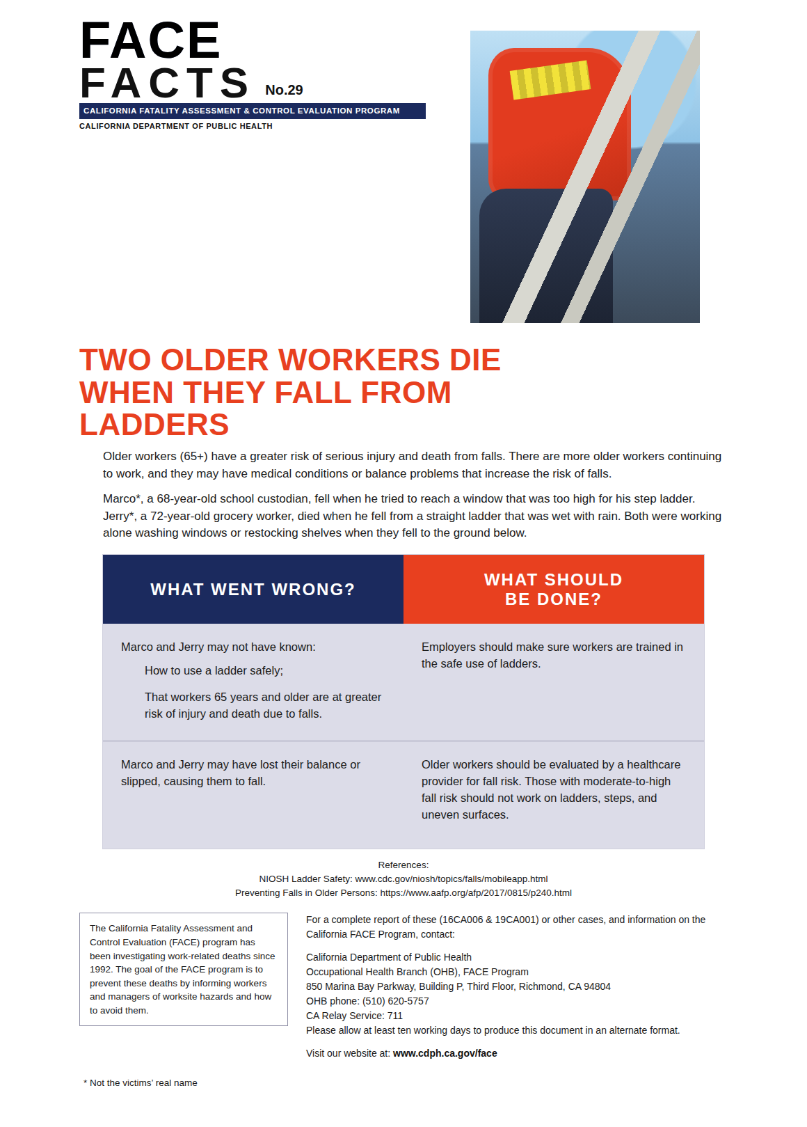FACE
FACTS No.29
CALIFORNIA FATALITY ASSESSMENT & CONTROL EVALUATION PROGRAM
CALIFORNIA DEPARTMENT OF PUBLIC HEALTH
Two older workers die when they fall from ladders
Older workers (65+) have a greater risk of serious injury and death from falls. There are more older workers continuing to work, and they may have medical conditions or balance problems that increase the risk of falls.
Marco*, a 68-year-old school custodian, fell when he tried to reach a window that was too high for his step ladder. Jerry*, a 72-year-old grocery worker, died when he fell from a straight ladder that was wet with rain. Both were working alone washing windows or restocking shelves when they fell to the ground below.
| What went wrong? | What should be done? |
| --- | --- |
| Marco and Jerry may not have known: How to use a ladder safely; That workers 65 years and older are at greater risk of injury and death due to falls. | Employers should make sure workers are trained in the safe use of ladders. |
| Marco and Jerry may have lost their balance or slipped, causing them to fall. | Older workers should be evaluated by a healthcare provider for fall risk. Those with moderate-to-high fall risk should not work on ladders, steps, and uneven surfaces. |
References:
NIOSH Ladder Safety: www.cdc.gov/niosh/topics/falls/mobileapp.html
Preventing Falls in Older Persons: https://www.aafp.org/afp/2017/0815/p240.html
The California Fatality Assessment and Control Evaluation (FACE) program has been investigating work-related deaths since 1992. The goal of the FACE program is to prevent these deaths by informing workers and managers of worksite hazards and how to avoid them.
For a complete report of these (16CA006 & 19CA001) or other cases, and information on the California FACE Program, contact:
California Department of Public Health Occupational Health Branch (OHB), FACE Program 850 Marina Bay Parkway, Building P, Third Floor, Richmond, CA 94804 OHB phone: (510) 620-5757 CA Relay Service: 711 Please allow at least ten working days to produce this document in an alternate format.
Visit our website at: www.cdph.ca.gov/face
* Not the victims’ real name